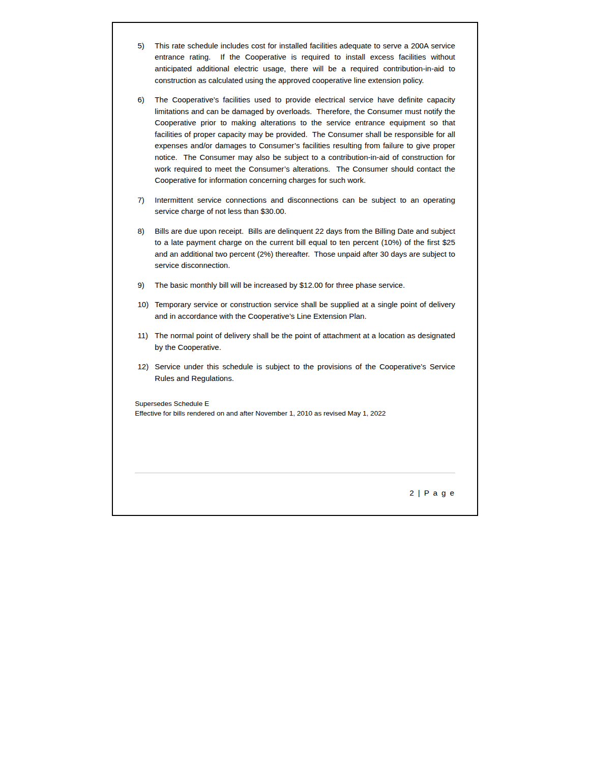5) This rate schedule includes cost for installed facilities adequate to serve a 200A service entrance rating. If the Cooperative is required to install excess facilities without anticipated additional electric usage, there will be a required contribution-in-aid to construction as calculated using the approved cooperative line extension policy.
6) The Cooperative’s facilities used to provide electrical service have definite capacity limitations and can be damaged by overloads. Therefore, the Consumer must notify the Cooperative prior to making alterations to the service entrance equipment so that facilities of proper capacity may be provided. The Consumer shall be responsible for all expenses and/or damages to Consumer’s facilities resulting from failure to give proper notice. The Consumer may also be subject to a contribution-in-aid of construction for work required to meet the Consumer’s alterations. The Consumer should contact the Cooperative for information concerning charges for such work.
7) Intermittent service connections and disconnections can be subject to an operating service charge of not less than $30.00.
8) Bills are due upon receipt. Bills are delinquent 22 days from the Billing Date and subject to a late payment charge on the current bill equal to ten percent (10%) of the first $25 and an additional two percent (2%) thereafter. Those unpaid after 30 days are subject to service disconnection.
9) The basic monthly bill will be increased by $12.00 for three phase service.
10) Temporary service or construction service shall be supplied at a single point of delivery and in accordance with the Cooperative’s Line Extension Plan.
11) The normal point of delivery shall be the point of attachment at a location as designated by the Cooperative.
12) Service under this schedule is subject to the provisions of the Cooperative’s Service Rules and Regulations.
Supersedes Schedule E
Effective for bills rendered on and after November 1, 2010 as revised May 1, 2022
2 | P a g e